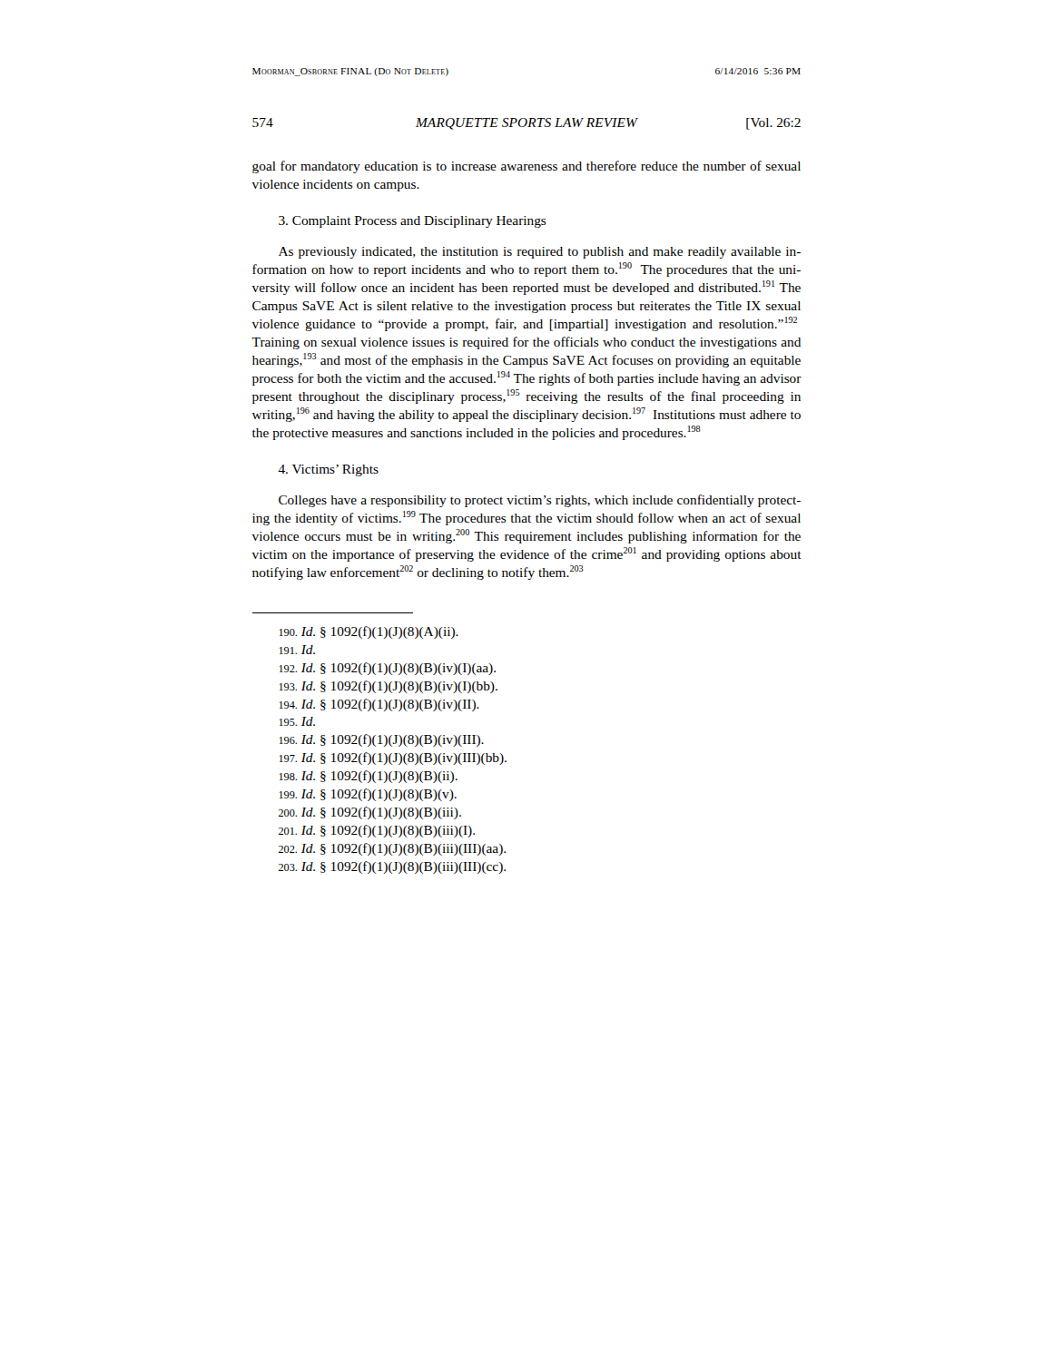Moorman_Osborne FINAL (Do Not Delete)
6/14/2016 5:36 PM
574
MARQUETTE SPORTS LAW REVIEW
[Vol. 26:2
goal for mandatory education is to increase awareness and therefore reduce the number of sexual violence incidents on campus.
3. Complaint Process and Disciplinary Hearings
As previously indicated, the institution is required to publish and make readily available information on how to report incidents and who to report them to.190 The procedures that the university will follow once an incident has been reported must be developed and distributed.191 The Campus SaVE Act is silent relative to the investigation process but reiterates the Title IX sexual violence guidance to “provide a prompt, fair, and [impartial] investigation and resolution.”192 Training on sexual violence issues is required for the officials who conduct the investigations and hearings,193 and most of the emphasis in the Campus SaVE Act focuses on providing an equitable process for both the victim and the accused.194 The rights of both parties include having an advisor present throughout the disciplinary process,195 receiving the results of the final proceeding in writing,196 and having the ability to appeal the disciplinary decision.197 Institutions must adhere to the protective measures and sanctions included in the policies and procedures.198
4. Victims’ Rights
Colleges have a responsibility to protect victim’s rights, which include confidentially protecting the identity of victims.199 The procedures that the victim should follow when an act of sexual violence occurs must be in writing.200 This requirement includes publishing information for the victim on the importance of preserving the evidence of the crime201 and providing options about notifying law enforcement202 or declining to notify them.203
190. Id. § 1092(f)(1)(J)(8)(A)(ii).
191. Id.
192. Id. § 1092(f)(1)(J)(8)(B)(iv)(I)(aa).
193. Id. § 1092(f)(1)(J)(8)(B)(iv)(I)(bb).
194. Id. § 1092(f)(1)(J)(8)(B)(iv)(II).
195. Id.
196. Id. § 1092(f)(1)(J)(8)(B)(iv)(III).
197. Id. § 1092(f)(1)(J)(8)(B)(iv)(III)(bb).
198. Id. § 1092(f)(1)(J)(8)(B)(ii).
199. Id. § 1092(f)(1)(J)(8)(B)(v).
200. Id. § 1092(f)(1)(J)(8)(B)(iii).
201. Id. § 1092(f)(1)(J)(8)(B)(iii)(I).
202. Id. § 1092(f)(1)(J)(8)(B)(iii)(III)(aa).
203. Id. § 1092(f)(1)(J)(8)(B)(iii)(III)(cc).